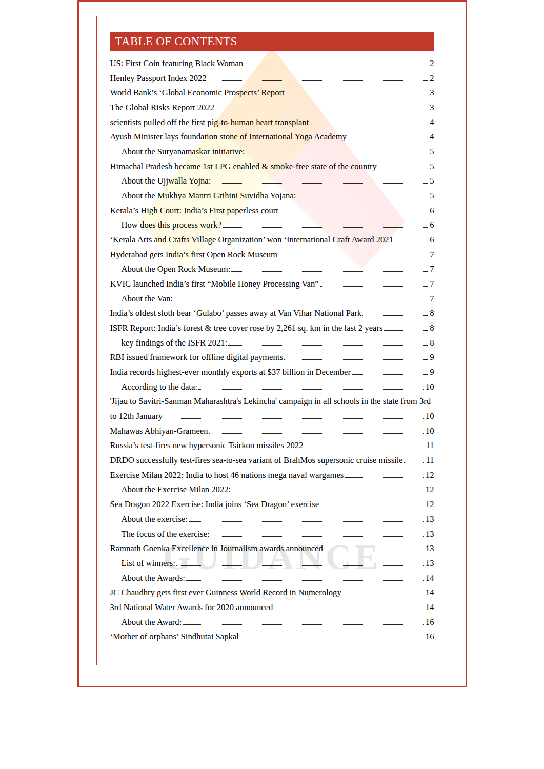GUIDANCE
GROUP
TABLE OF CONTENTS
US: First Coin featuring Black Woman 2
Henley Passport Index 2022 2
World Bank’s ‘Global Economic Prospects’ Report 3
The Global Risks Report 2022 3
scientists pulled off the first pig-to-human heart transplant 4
Ayush Minister lays foundation stone of International Yoga Academy 4
About the Suryanamaskar initiative: 5
Himachal Pradesh became 1st LPG enabled & smoke-free state of the country 5
About the Ujjwalla Yojna: 5
About the Mukhya Mantri Grihini Suvidha Yojana: 5
Kerala’s High Court: India’s First paperless court 6
How does this process work? 6
‘Kerala Arts and Crafts Village Organization’ won ‘International Craft Award 2021 6
Hyderabad gets India’s first Open Rock Museum 7
About the Open Rock Museum: 7
KVIC launched India’s first “Mobile Honey Processing Van” 7
About the Van: 7
India’s oldest sloth bear ‘Gulabo’ passes away at Van Vihar National Park 8
ISFR Report: India’s forest & tree cover rose by 2,261 sq. km in the last 2 years 8
key findings of the ISFR 2021: 8
RBI issued framework for offline digital payments 9
India records highest-ever monthly exports at $37 billion in December 9
According to the data: 10
'Jijau to Savitri-Sanman Maharashtra's Lekincha' campaign in all schools in the state from 3rd to 12th January 10
Mahawas Abhiyan-Grameen 10
Russia’s test-fires new hypersonic Tsirkon missiles 2022 11
DRDO successfully test-fires sea-to-sea variant of BrahMos supersonic cruise missile 11
Exercise Milan 2022: India to host 46 nations mega naval wargames 12
About the Exercise Milan 2022: 12
Sea Dragon 2022 Exercise: India joins ‘Sea Dragon’ exercise 12
About the exercise: 13
The focus of the exercise: 13
Ramnath Goenka Excellence in Journalism awards announced 13
List of winners: 13
About the Awards: 14
JC Chaudhry gets first ever Guinness World Record in Numerology 14
3rd National Water Awards for 2020 announced 14
About the Award: 16
‘Mother of orphans’ Sindhutai Sapkal 16